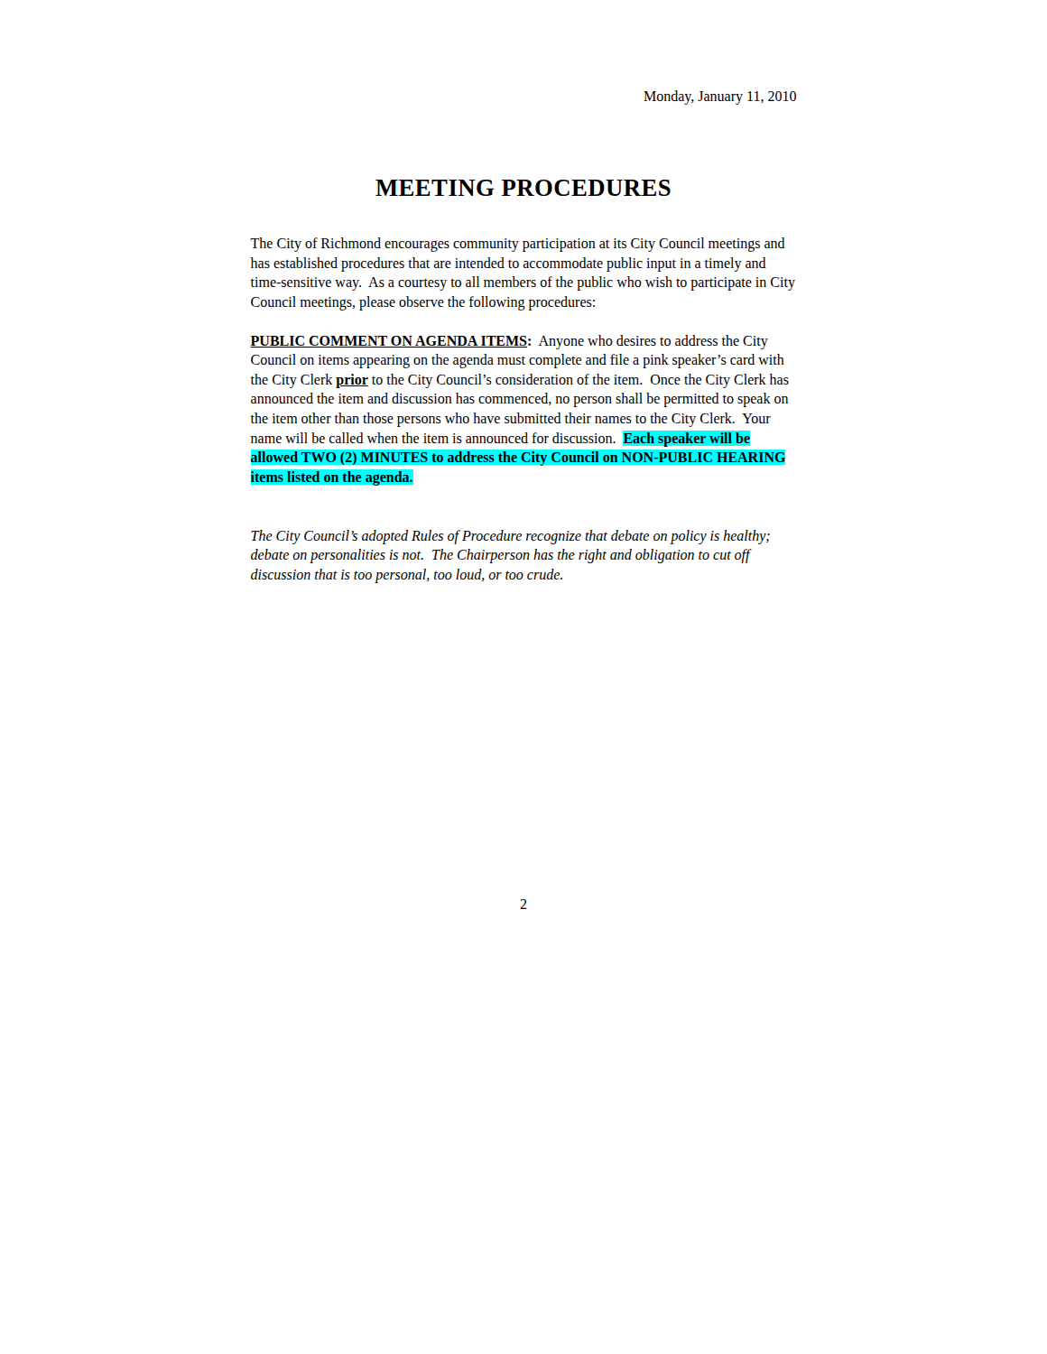Monday, January 11, 2010
MEETING PROCEDURES
The City of Richmond encourages community participation at its City Council meetings and has established procedures that are intended to accommodate public input in a timely and time-sensitive way. As a courtesy to all members of the public who wish to participate in City Council meetings, please observe the following procedures:
PUBLIC COMMENT ON AGENDA ITEMS: Anyone who desires to address the City Council on items appearing on the agenda must complete and file a pink speaker’s card with the City Clerk prior to the City Council’s consideration of the item. Once the City Clerk has announced the item and discussion has commenced, no person shall be permitted to speak on the item other than those persons who have submitted their names to the City Clerk. Your name will be called when the item is announced for discussion. Each speaker will be allowed TWO (2) MINUTES to address the City Council on NON-PUBLIC HEARING items listed on the agenda.
The City Council’s adopted Rules of Procedure recognize that debate on policy is healthy; debate on personalities is not. The Chairperson has the right and obligation to cut off discussion that is too personal, too loud, or too crude.
2